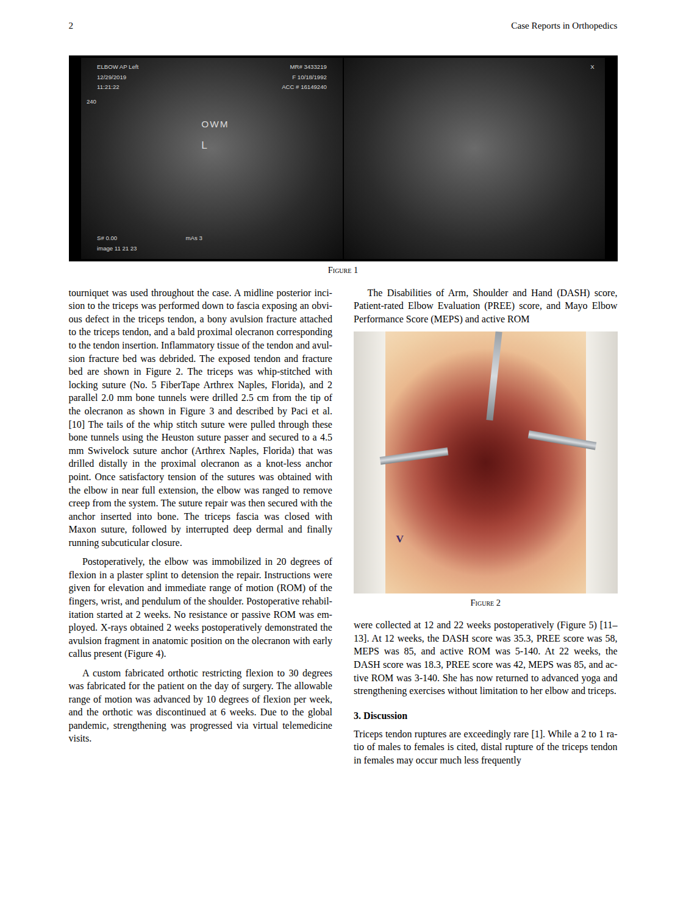2 Case Reports in Orthopedics
ELBOW AP Left MR# 3433219 12/29/2019 F 10/18/1992 11:21:22 ACC # 16149240 240 OWM L S# 0.00 mAs 3 image 11 21 23
X
Figure 1
tourniquet was used throughout the case. A midline posterior incision to the triceps was performed down to fascia exposing an obvious defect in the triceps tendon, a bony avulsion fracture attached to the triceps tendon, and a bald proximal olecranon corresponding to the tendon insertion. Inflammatory tissue of the tendon and avulsion fracture bed was debrided. The exposed tendon and fracture bed are shown in Figure 2. The triceps was whip-stitched with locking suture (No. 5 FiberTape Arthrex Naples, Florida), and 2 parallel 2.0 mm bone tunnels were drilled 2.5 cm from the tip of the olecranon as shown in Figure 3 and described by Paci et al. [10] The tails of the whip stitch suture were pulled through these bone tunnels using the Heuston suture passer and secured to a 4.5 mm Swivelock suture anchor (Arthrex Naples, Florida) that was drilled distally in the proximal olecranon as a knot-less anchor point. Once satisfactory tension of the sutures was obtained with the elbow in near full extension, the elbow was ranged to remove creep from the system. The suture repair was then secured with the anchor inserted into bone. The triceps fascia was closed with Maxon suture, followed by interrupted deep dermal and finally running subcuticular closure.
Postoperatively, the elbow was immobilized in 20 degrees of flexion in a plaster splint to detension the repair. Instructions were given for elevation and immediate range of motion (ROM) of the fingers, wrist, and pendulum of the shoulder. Postoperative rehabilitation started at 2 weeks. No resistance or passive ROM was employed. X-rays obtained 2 weeks postoperatively demonstrated the avulsion fragment in anatomic position on the olecranon with early callus present (Figure 4).
A custom fabricated orthotic restricting flexion to 30 degrees was fabricated for the patient on the day of surgery. The allowable range of motion was advanced by 10 degrees of flexion per week, and the orthotic was discontinued at 6 weeks. Due to the global pandemic, strengthening was progressed via virtual telemedicine visits.
The Disabilities of Arm, Shoulder and Hand (DASH) score, Patient-rated Elbow Evaluation (PREE) score, and Mayo Elbow Performance Score (MEPS) and active ROM
V
Figure 2
were collected at 12 and 22 weeks postoperatively (Figure 5) [11–13]. At 12 weeks, the DASH score was 35.3, PREE score was 58, MEPS was 85, and active ROM was 5-140. At 22 weeks, the DASH score was 18.3, PREE score was 42, MEPS was 85, and active ROM was 3-140. She has now returned to advanced yoga and strengthening exercises without limitation to her elbow and triceps.
3. Discussion
Triceps tendon ruptures are exceedingly rare [1]. While a 2 to 1 ratio of males to females is cited, distal rupture of the triceps tendon in females may occur much less frequently